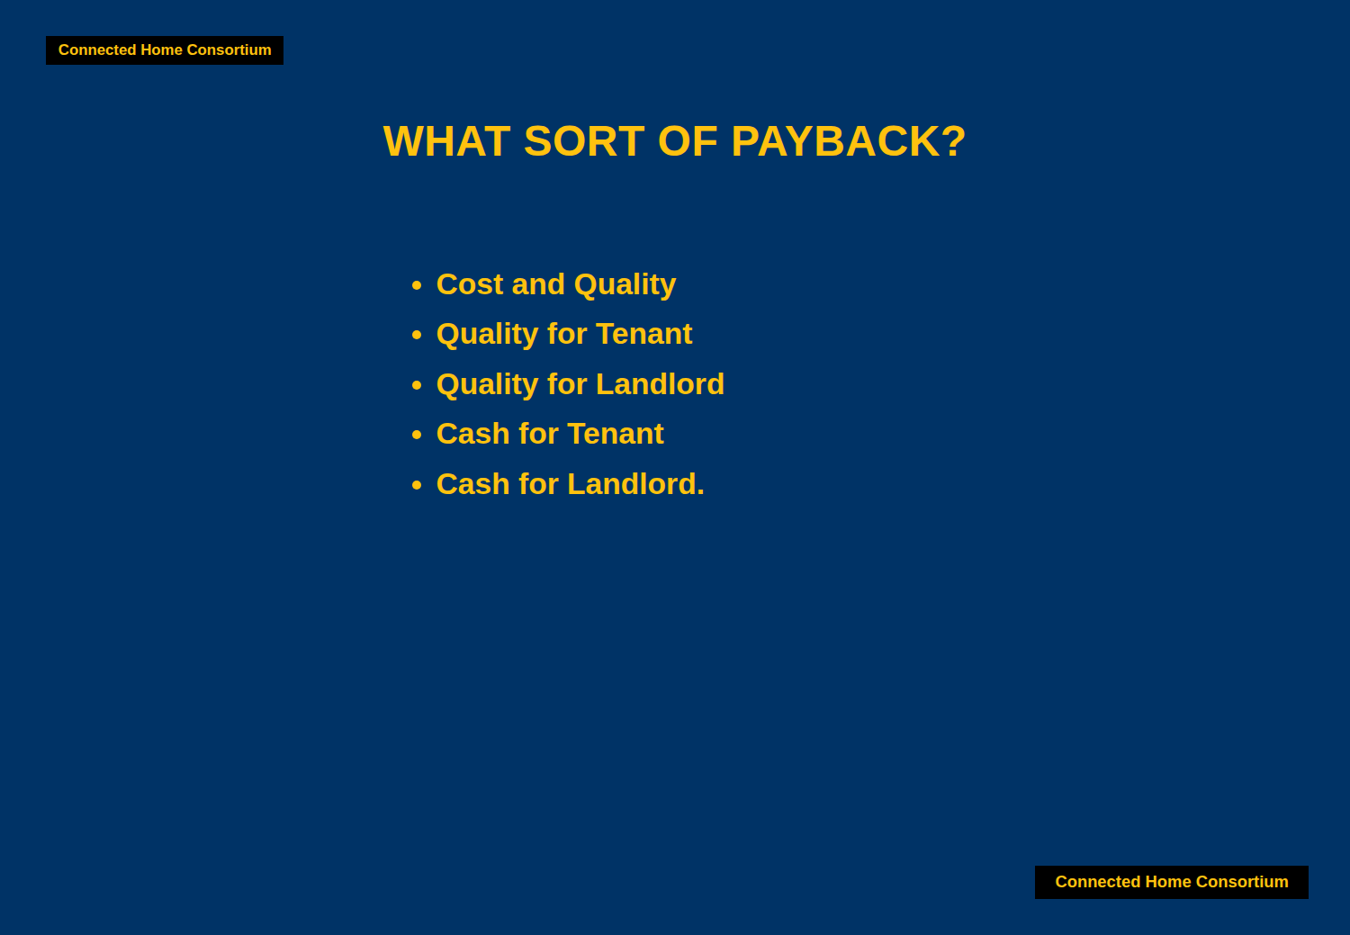Connected Home Consortium
WHAT SORT OF PAYBACK?
Cost and Quality
Quality for Tenant
Quality for Landlord
Cash for Tenant
Cash for Landlord.
Connected Home Consortium